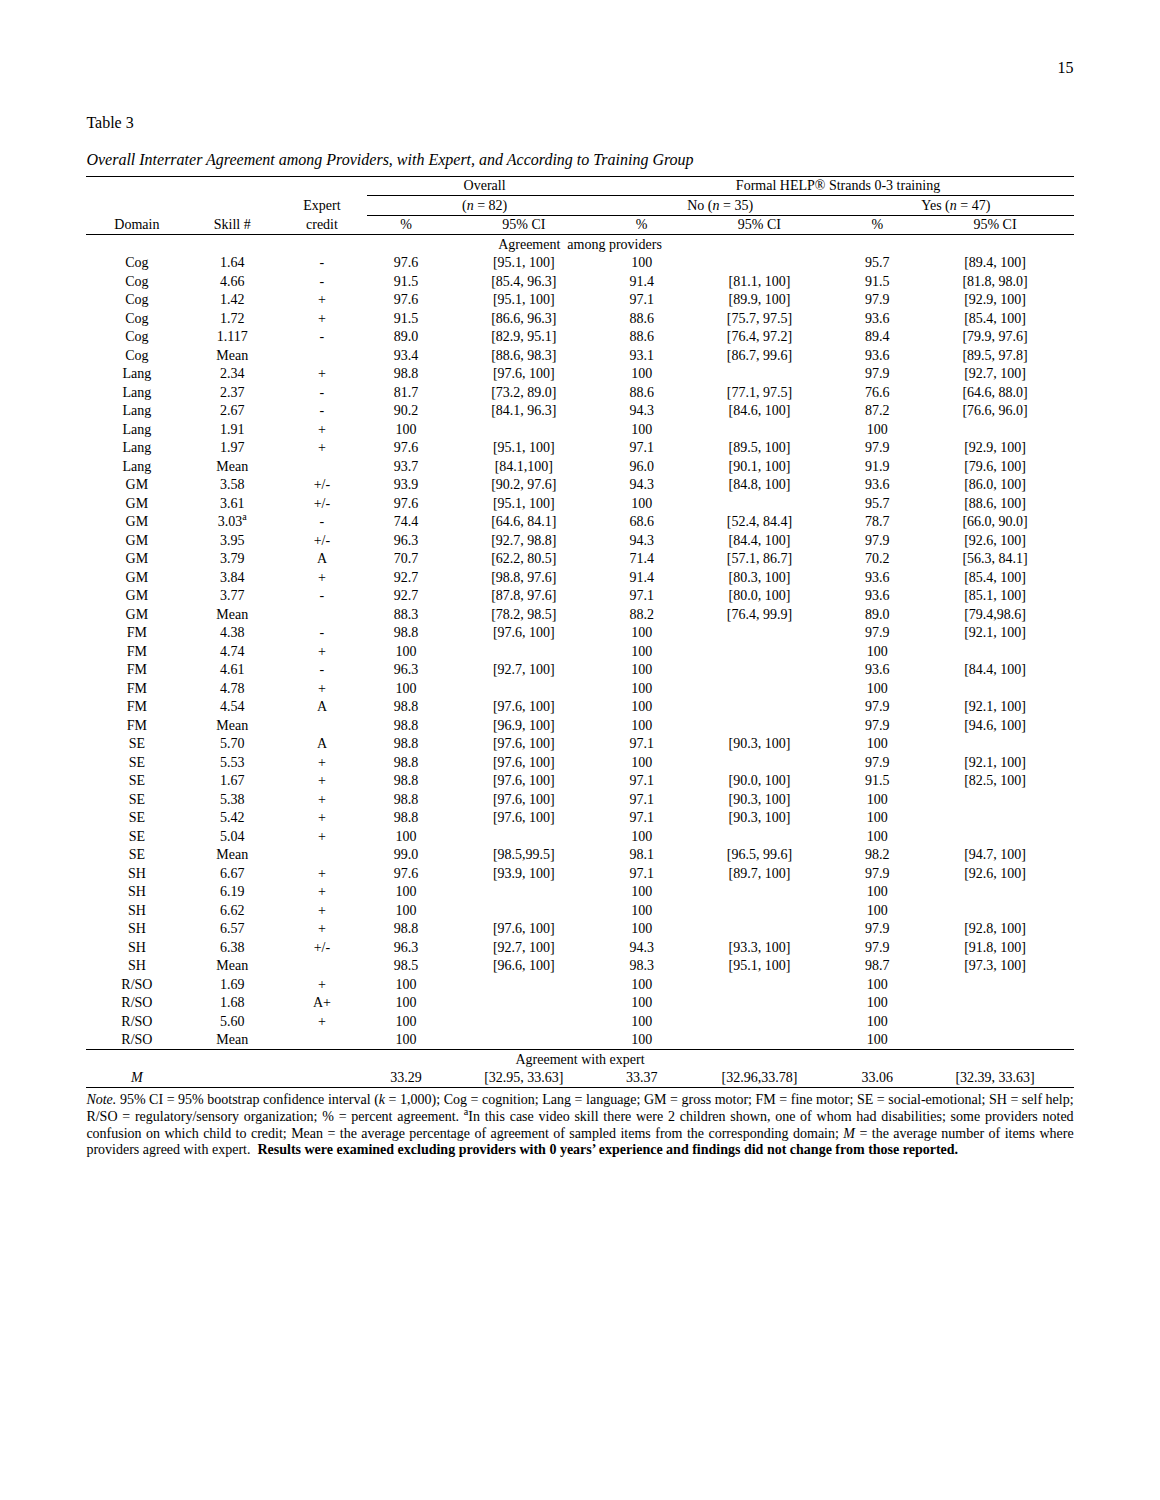15
Table 3
Overall Interrater Agreement among Providers, with Expert, and According to Training Group
| | Overall | Formal HELP® Strands 0-3 training |
| | Expert | ( n = 82) | No ( n = 35) | Yes ( n = 47) |
| Domain | Skill # | credit | % | 95% CI | % | 95% CI | % | 95% CI |
| Agreement among providers |
| Cog | 1.64 | - | 97.6 | [95.1, 100] | 100 | | 95.7 | [89.4, 100] |
| Cog | 4.66 | - | 91.5 | [85.4, 96.3] | 91.4 | [81.1, 100] | 91.5 | [81.8, 98.0] |
| Cog | 1.42 | + | 97.6 | [95.1, 100] | 97.1 | [89.9, 100] | 97.9 | [92.9, 100] |
| Cog | 1.72 | + | 91.5 | [86.6, 96.3] | 88.6 | [75.7, 97.5] | 93.6 | [85.4, 100] |
| Cog | 1.117 | - | 89.0 | [82.9, 95.1] | 88.6 | [76.4, 97.2] | 89.4 | [79.9, 97.6] |
| Cog | Mean | | 93.4 | [88.6, 98.3] | 93.1 | [86.7, 99.6] | 93.6 | [89.5, 97.8] |
| Lang | 2.34 | + | 98.8 | [97.6, 100] | 100 | | 97.9 | [92.7, 100] |
| Lang | 2.37 | - | 81.7 | [73.2, 89.0] | 88.6 | [77.1, 97.5] | 76.6 | [64.6, 88.0] |
| Lang | 2.67 | - | 90.2 | [84.1, 96.3] | 94.3 | [84.6, 100] | 87.2 | [76.6, 96.0] |
| Lang | 1.91 | + | 100 | | 100 | | 100 | |
| Lang | 1.97 | + | 97.6 | [95.1, 100] | 97.1 | [89.5, 100] | 97.9 | [92.9, 100] |
| Lang | Mean | | 93.7 | [84.1,100] | 96.0 | [90.1, 100] | 91.9 | [79.6, 100] |
| GM | 3.58 | +/- | 93.9 | [90.2, 97.6] | 94.3 | [84.8, 100] | 93.6 | [86.0, 100] |
| GM | 3.61 | +/- | 97.6 | [95.1, 100] | 100 | | 95.7 | [88.6, 100] |
| GM | 3.03 a | - | 74.4 | [64.6, 84.1] | 68.6 | [52.4, 84.4] | 78.7 | [66.0, 90.0] |
| GM | 3.95 | +/- | 96.3 | [92.7, 98.8] | 94.3 | [84.4, 100] | 97.9 | [92.6, 100] |
| GM | 3.79 | A | 70.7 | [62.2, 80.5] | 71.4 | [57.1, 86.7] | 70.2 | [56.3, 84.1] |
| GM | 3.84 | + | 92.7 | [98.8, 97.6] | 91.4 | [80.3, 100] | 93.6 | [85.4, 100] |
| GM | 3.77 | - | 92.7 | [87.8, 97.6] | 97.1 | [80.0, 100] | 93.6 | [85.1, 100] |
| GM | Mean | | 88.3 | [78.2, 98.5] | 88.2 | [76.4, 99.9] | 89.0 | [79.4,98.6] |
| FM | 4.38 | - | 98.8 | [97.6, 100] | 100 | | 97.9 | [92.1, 100] |
| FM | 4.74 | + | 100 | | 100 | | 100 | |
| FM | 4.61 | - | 96.3 | [92.7, 100] | 100 | | 93.6 | [84.4, 100] |
| FM | 4.78 | + | 100 | | 100 | | 100 | |
| FM | 4.54 | A | 98.8 | [97.6, 100] | 100 | | 97.9 | [92.1, 100] |
| FM | Mean | | 98.8 | [96.9, 100] | 100 | | 97.9 | [94.6, 100] |
| SE | 5.70 | A | 98.8 | [97.6, 100] | 97.1 | [90.3, 100] | 100 | |
| SE | 5.53 | + | 98.8 | [97.6, 100] | 100 | | 97.9 | [92.1, 100] |
| SE | 1.67 | + | 98.8 | [97.6, 100] | 97.1 | [90.0, 100] | 91.5 | [82.5, 100] |
| SE | 5.38 | + | 98.8 | [97.6, 100] | 97.1 | [90.3, 100] | 100 | |
| SE | 5.42 | + | 98.8 | [97.6, 100] | 97.1 | [90.3, 100] | 100 | |
| SE | 5.04 | + | 100 | | 100 | | 100 | |
| SE | Mean | | 99.0 | [98.5,99.5] | 98.1 | [96.5, 99.6] | 98.2 | [94.7, 100] |
| SH | 6.67 | + | 97.6 | [93.9, 100] | 97.1 | [89.7, 100] | 97.9 | [92.6, 100] |
| SH | 6.19 | + | 100 | | 100 | | 100 | |
| SH | 6.62 | + | 100 | | 100 | | 100 | |
| SH | 6.57 | + | 98.8 | [97.6, 100] | 100 | | 97.9 | [92.8, 100] |
| SH | 6.38 | +/- | 96.3 | [92.7, 100] | 94.3 | [93.3, 100] | 97.9 | [91.8, 100] |
| SH | Mean | | 98.5 | [96.6, 100] | 98.3 | [95.1, 100] | 98.7 | [97.3, 100] |
| R/SO | 1.69 | + | 100 | | 100 | | 100 | |
| R/SO | 1.68 | A+ | 100 | | 100 | | 100 | |
| R/SO | 5.60 | + | 100 | | 100 | | 100 | |
| R/SO | Mean | | 100 | | 100 | | 100 | |
| Agreement with expert |
| M | | | 33.29 | [32.95, 33.63] | 33.37 | [32.96,33.78] | 33.06 | [32.39, 33.63] |
Note. 95% CI = 95% bootstrap confidence interval (k = 1,000); Cog = cognition; Lang = language; GM = gross motor; FM = fine motor; SE = social-emotional; SH = self help; R/SO = regulatory/sensory organization; % = percent agreement. aIn this case video skill there were 2 children shown, one of whom had disabilities; some providers noted confusion on which child to credit; Mean = the average percentage of agreement of sampled items from the corresponding domain; M = the average number of items where providers agreed with expert. Results were examined excluding providers with 0 years’ experience and findings did not change from those reported.